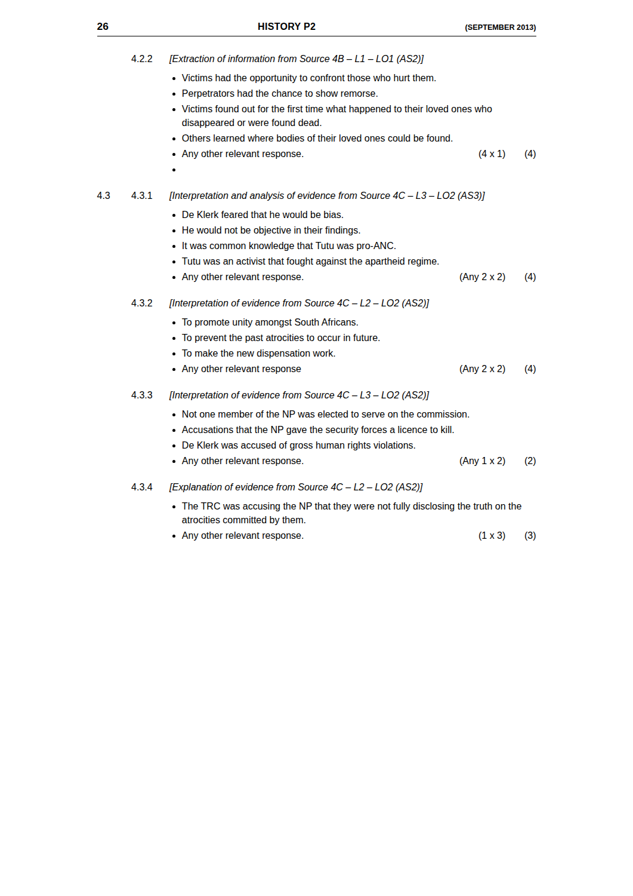26 HISTORY P2 (SEPTEMBER 2013)
4.2.2
[Extraction of information from Source 4B – L1 – LO1 (AS2)]
Victims had the opportunity to confront those who hurt them.
Perpetrators had the chance to show remorse.
Victims found out for the first time what happened to their loved ones who disappeared or were found dead.
Others learned where bodies of their loved ones could be found.
Any other relevant response. (4 x 1) (4)
4.3
4.3.1
[Interpretation and analysis of evidence from Source 4C – L3 – LO2 (AS3)]
De Klerk feared that he would be bias.
He would not be objective in their findings.
It was common knowledge that Tutu was pro-ANC.
Tutu was an activist that fought against the apartheid regime.
Any other relevant response. (Any 2 x 2) (4)
4.3.2
[Interpretation of evidence from Source 4C – L2 – LO2 (AS2)]
To promote unity amongst South Africans.
To prevent the past atrocities to occur in future.
To make the new dispensation work.
Any other relevant response (Any 2 x 2) (4)
4.3.3
[Interpretation of evidence from Source 4C – L3 – LO2 (AS2)]
Not one member of the NP was elected to serve on the commission.
Accusations that the NP gave the security forces a licence to kill.
De Klerk was accused of gross human rights violations.
Any other relevant response. (Any 1 x 2) (2)
4.3.4
[Explanation of evidence from Source 4C – L2 – LO2 (AS2)]
The TRC was accusing the NP that they were not fully disclosing the truth on the atrocities committed by them.
Any other relevant response. (1 x 3) (3)